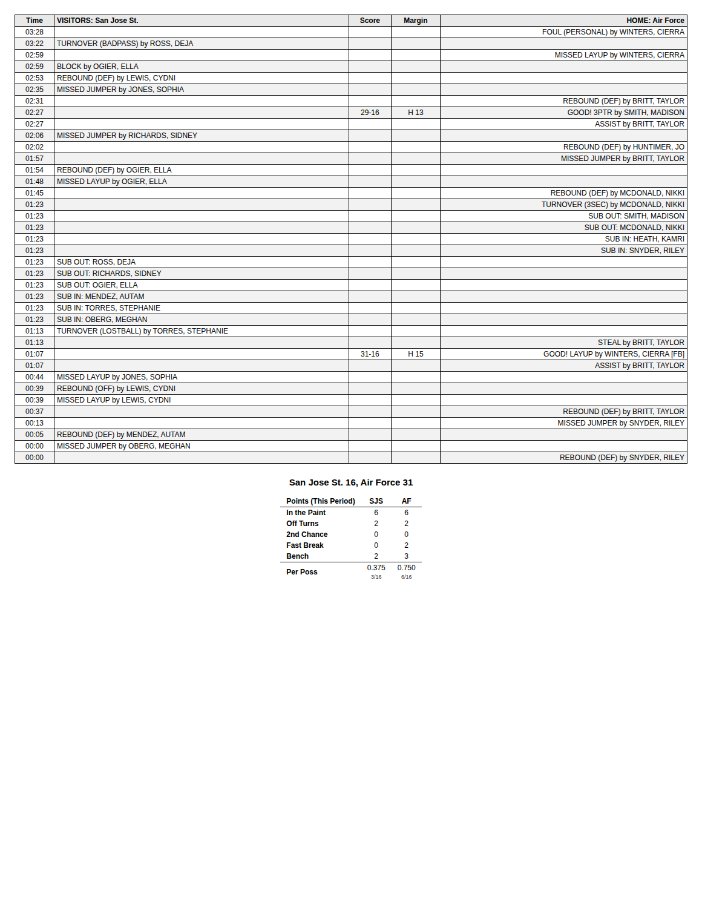| Time | VISITORS: San Jose St. | Score | Margin | HOME: Air Force |
| --- | --- | --- | --- | --- |
| 03:28 | | | | FOUL (PERSONAL) by WINTERS, CIERRA |
| 03:22 | TURNOVER (BADPASS) by ROSS, DEJA | | | |
| 02:59 | | | | MISSED LAYUP by WINTERS, CIERRA |
| 02:59 | BLOCK by OGIER, ELLA | | | |
| 02:53 | REBOUND (DEF) by LEWIS, CYDNI | | | |
| 02:35 | MISSED JUMPER by JONES, SOPHIA | | | |
| 02:31 | | | | REBOUND (DEF) by BRITT, TAYLOR |
| 02:27 | | 29-16 | H 13 | GOOD! 3PTR by SMITH, MADISON |
| 02:27 | | | | ASSIST by BRITT, TAYLOR |
| 02:06 | MISSED JUMPER by RICHARDS, SIDNEY | | | |
| 02:02 | | | | REBOUND (DEF) by HUNTIMER, JO |
| 01:57 | | | | MISSED JUMPER by BRITT, TAYLOR |
| 01:54 | REBOUND (DEF) by OGIER, ELLA | | | |
| 01:48 | MISSED LAYUP by OGIER, ELLA | | | |
| 01:45 | | | | REBOUND (DEF) by MCDONALD, NIKKI |
| 01:23 | | | | TURNOVER (3SEC) by MCDONALD, NIKKI |
| 01:23 | | | | SUB OUT: SMITH, MADISON |
| 01:23 | | | | SUB OUT: MCDONALD, NIKKI |
| 01:23 | | | | SUB IN: HEATH, KAMRI |
| 01:23 | | | | SUB IN: SNYDER, RILEY |
| 01:23 | SUB OUT: ROSS, DEJA | | | |
| 01:23 | SUB OUT: RICHARDS, SIDNEY | | | |
| 01:23 | SUB OUT: OGIER, ELLA | | | |
| 01:23 | SUB IN: MENDEZ, AUTAM | | | |
| 01:23 | SUB IN: TORRES, STEPHANIE | | | |
| 01:23 | SUB IN: OBERG, MEGHAN | | | |
| 01:13 | TURNOVER (LOSTBALL) by TORRES, STEPHANIE | | | |
| 01:13 | | | | STEAL by BRITT, TAYLOR |
| 01:07 | | 31-16 | H 15 | GOOD! LAYUP by WINTERS, CIERRA [FB] |
| 01:07 | | | | ASSIST by BRITT, TAYLOR |
| 00:44 | MISSED LAYUP by JONES, SOPHIA | | | |
| 00:39 | REBOUND (OFF) by LEWIS, CYDNI | | | |
| 00:39 | MISSED LAYUP by LEWIS, CYDNI | | | |
| 00:37 | | | | REBOUND (DEF) by BRITT, TAYLOR |
| 00:13 | | | | MISSED JUMPER by SNYDER, RILEY |
| 00:05 | REBOUND (DEF) by MENDEZ, AUTAM | | | |
| 00:00 | MISSED JUMPER by OBERG, MEGHAN | | | |
| 00:00 | | | | REBOUND (DEF) by SNYDER, RILEY |
San Jose St. 16, Air Force 31
| Points (This Period) | SJS | AF |
| --- | --- | --- |
| In the Paint | 6 | 6 |
| Off Turns | 2 | 2 |
| 2nd Chance | 0 | 0 |
| Fast Break | 0 | 2 |
| Bench | 2 | 3 |
| Per Poss | 0.375 3/16 | 0.750 6/16 |